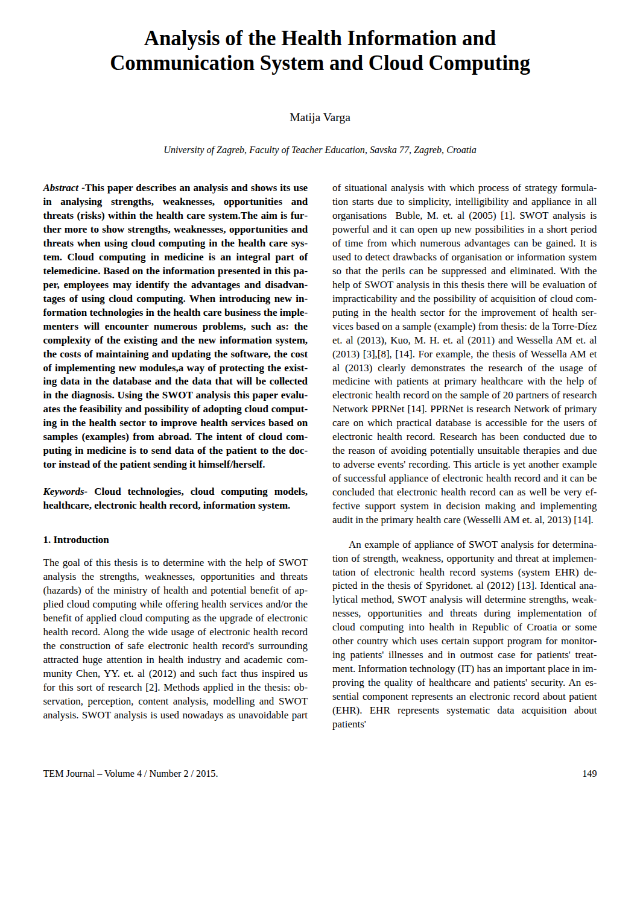Analysis of the Health Information and
Communication System and Cloud Computing
Matija Varga
University of Zagreb, Faculty of Teacher Education, Savska 77, Zagreb, Croatia
Abstract -This paper describes an analysis and shows its use in analysing strengths, weaknesses, opportunities and threats (risks) within the health care system.The aim is further more to show strengths, weaknesses, opportunities and threats when using cloud computing in the health care system. Cloud computing in medicine is an integral part of telemedicine. Based on the information presented in this paper, employees may identify the advantages and disadvantages of using cloud computing. When introducing new information technologies in the health care business the implementers will encounter numerous problems, such as: the complexity of the existing and the new information system, the costs of maintaining and updating the software, the cost of implementing new modules,a way of protecting the existing data in the database and the data that will be collected in the diagnosis. Using the SWOT analysis this paper evaluates the feasibility and possibility of adopting cloud computing in the health sector to improve health services based on samples (examples) from abroad. The intent of cloud computing in medicine is to send data of the patient to the doctor instead of the patient sending it himself/herself.
Keywords- Cloud technologies, cloud computing models, healthcare, electronic health record, information system.
1. Introduction
The goal of this thesis is to determine with the help of SWOT analysis the strengths, weaknesses, opportunities and threats (hazards) of the ministry of health and potential benefit of applied cloud computing while offering health services and/or the benefit of applied cloud computing as the upgrade of electronic health record. Along the wide usage of electronic health record the construction of safe electronic health record's surrounding attracted huge attention in health industry and academic community Chen, YY. et. al (2012) and such fact thus inspired us for this sort of research [2]. Methods applied in the thesis: observation, perception, content analysis, modelling and SWOT analysis. SWOT analysis is used nowadays as unavoidable part of situational analysis with which process of strategy formulation starts due to simplicity, intelligibility and appliance in all organisations Buble, M. et. al (2005) [1]. SWOT analysis is powerful and it can open up new possibilities in a short period of time from which numerous advantages can be gained. It is used to detect drawbacks of organisation or information system so that the perils can be suppressed and eliminated. With the help of SWOT analysis in this thesis there will be evaluation of impracticability and the possibility of acquisition of cloud computing in the health sector for the improvement of health services based on a sample (example) from thesis: de la Torre-Díez et. al (2013), Kuo, M. H. et. al (2011) and Wessella AM et. al (2013) [3],[8], [14]. For example, the thesis of Wessella AM et al (2013) clearly demonstrates the research of the usage of medicine with patients at primary healthcare with the help of electronic health record on the sample of 20 partners of research Network PPRNet [14]. PPRNet is research Network of primary care on which practical database is accessible for the users of electronic health record. Research has been conducted due to the reason of avoiding potentially unsuitable therapies and due to adverse events' recording. This article is yet another example of successful appliance of electronic health record and it can be concluded that electronic health record can as well be very effective support system in decision making and implementing audit in the primary health care (Wesselli AM et. al, 2013) [14].
An example of appliance of SWOT analysis for determination of strength, weakness, opportunity and threat at implementation of electronic health record systems (system EHR) depicted in the thesis of Spyridonet. al (2012) [13]. Identical analytical method, SWOT analysis will determine strengths, weaknesses, opportunities and threats during implementation of cloud computing into health in Republic of Croatia or some other country which uses certain support program for monitoring patients' illnesses and in outmost case for patients' treatment. Information technology (IT) has an important place in improving the quality of healthcare and patients' security. An essential component represents an electronic record about patient (EHR). EHR represents systematic data acquisition about patients'
TEM Journal – Volume 4 / Number 2 / 2015. 149